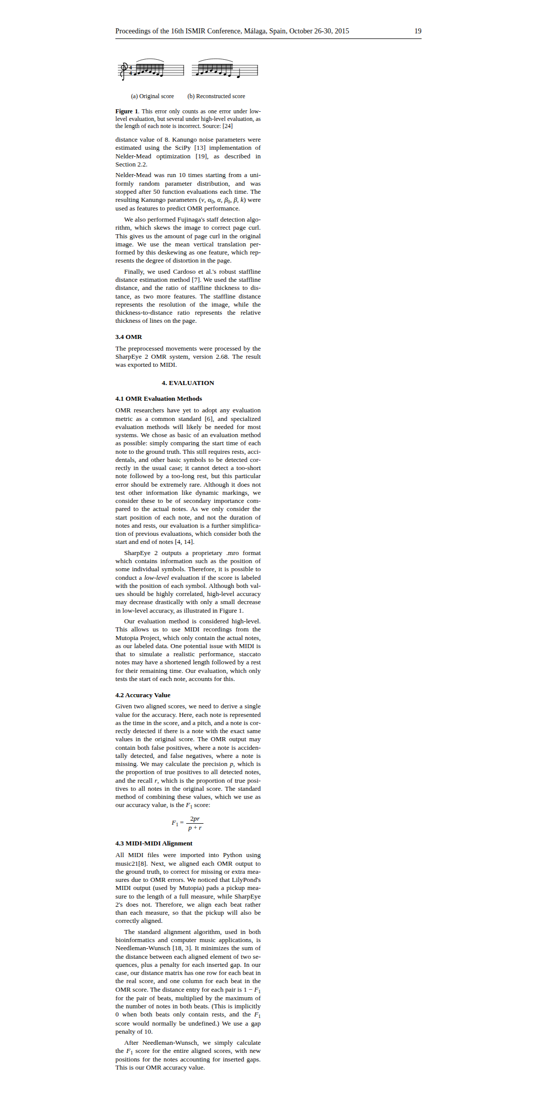Proceedings of the 16th ISMIR Conference, Málaga, Spain, October 26-30, 2015 19
4 4
(a) Original score (b) Reconstructed score
Figure 1. This error only counts as one error under low-level evaluation, but several under high-level evaluation, as the length of each note is incorrect. Source: [24]
distance value of 8. Kanungo noise parameters were estimated using the SciPy [13] implementation of Nelder-Mead optimization [19], as described in Section 2.2.
Nelder-Mead was run 10 times starting from a uniformly random parameter distribution, and was stopped after 50 function evaluations each time. The resulting Kanungo parameters (ν, α 0, α, β 0, β, k) were used as features to predict OMR performance.
We also performed Fujinaga's staff detection algorithm, which skews the image to correct page curl. This gives us the amount of page curl in the original image. We use the mean vertical translation performed by this deskewing as one feature, which represents the degree of distortion in the page.
Finally, we used Cardoso et al.'s robust staffline distance estimation method [7]. We used the staffline distance, and the ratio of staffline thickness to distance, as two more features. The staffline distance represents the resolution of the image, while the thickness-to-distance ratio represents the relative thickness of lines on the page.
3.4 OMR
The preprocessed movements were processed by the SharpEye 2 OMR system, version 2.68. The result was exported to MIDI.
4. Evaluation
4.1 OMR Evaluation Methods
OMR researchers have yet to adopt any evaluation metric as a common standard [6], and specialized evaluation methods will likely be needed for most systems. We chose as basic of an evaluation method as possible: simply comparing the start time of each note to the ground truth. This still requires rests, accidentals, and other basic symbols to be detected correctly in the usual case; it cannot detect a too-short note followed by a too-long rest, but this particular error should be extremely rare. Although it does not test other information like dynamic markings, we consider these to be of secondary importance compared to the actual notes. As we only consider the start position of each note, and not the duration of notes and rests, our evaluation is a further simplification of previous evaluations, which consider both the start and end of notes [4, 14].
SharpEye 2 outputs a proprietary .mro format which contains information such as the position of some individual symbols. Therefore, it is possible to conduct a low-level evaluation if the score is labeled with the position of each symbol. Although both values should be highly correlated, high-level accuracy may decrease drastically with only a small decrease in low-level accuracy, as illustrated in Figure 1.
Our evaluation method is considered high-level. This allows us to use MIDI recordings from the Mutopia Project, which only contain the actual notes, as our labeled data. One potential issue with MIDI is that to simulate a realistic performance, staccato notes may have a shortened length followed by a rest for their remaining time. Our evaluation, which only tests the start of each note, accounts for this.
4.2 Accuracy Value
Given two aligned scores, we need to derive a single value for the accuracy. Here, each note is represented as the time in the score, and a pitch, and a note is correctly detected if there is a note with the exact same values in the original score. The OMR output may contain both false positives, where a note is accidentally detected, and false negatives, where a note is missing. We may calculate the precision p, which is the proportion of true positives to all detected notes, and the recall r, which is the proportion of true positives to all notes in the original score. The standard method of combining these values, which we use as our accuracy value, is the F 1 score:
F 1 = 2pr p + r
4.3 MIDI-MIDI Alignment
All MIDI files were imported into Python using music21[8]. Next, we aligned each OMR output to the ground truth, to correct for missing or extra measures due to OMR errors. We noticed that LilyPond's MIDI output (used by Mutopia) pads a pickup measure to the length of a full measure, while SharpEye 2's does not. Therefore, we align each beat rather than each measure, so that the pickup will also be correctly aligned.
The standard alignment algorithm, used in both bioinformatics and computer music applications, is Needleman-Wunsch [18, 3]. It minimizes the sum of the distance between each aligned element of two sequences, plus a penalty for each inserted gap. In our case, our distance matrix has one row for each beat in the real score, and one column for each beat in the OMR score. The distance entry for each pair is 1 − F 1 for the pair of beats, multiplied by the maximum of the number of notes in both beats. (This is implicitly 0 when both beats only contain rests, and the F 1 score would normally be undefined.) We use a gap penalty of 10.
After Needleman-Wunsch, we simply calculate the F 1 score for the entire aligned scores, with new positions for the notes accounting for inserted gaps. This is our OMR accuracy value.